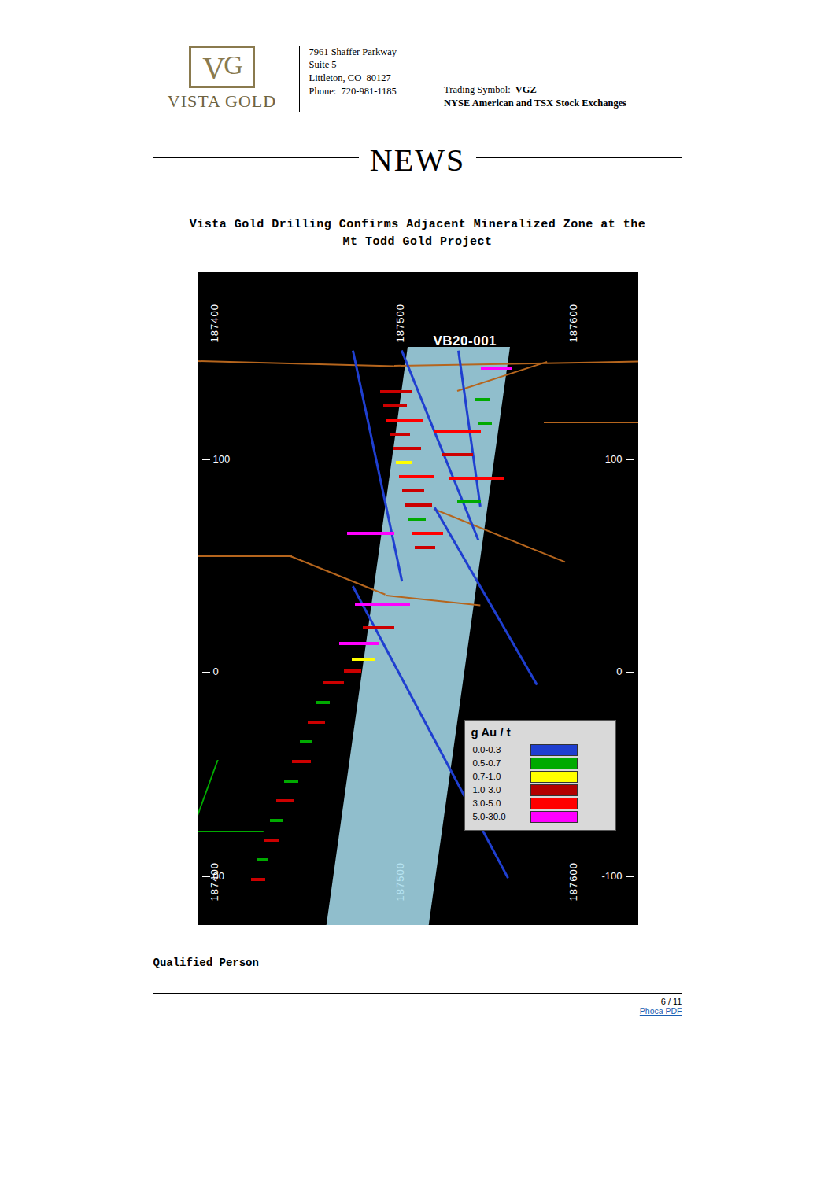VG
VISTA GOLD
7961 Shaffer Parkway
Suite 5
Littleton, CO 80127
Phone: 720-981-1185
Trading Symbol: VGZ
NYSE American and TSX Stock Exchanges
NEWS
Vista Gold Drilling Confirms Adjacent Mineralized Zone at the Mt Todd Gold Project
187400
187500
187600
187400
187500
187600
100
0
00
100
0
-100
VB20-001
g Au / t
| 0.0-0.3 | |
| 0.5-0.7 | |
| 0.7-1.0 | |
| 1.0-3.0 | |
| 3.0-5.0 | |
| 5.0-30.0 | |
Qualified Person
6 / 11
Phoca PDF